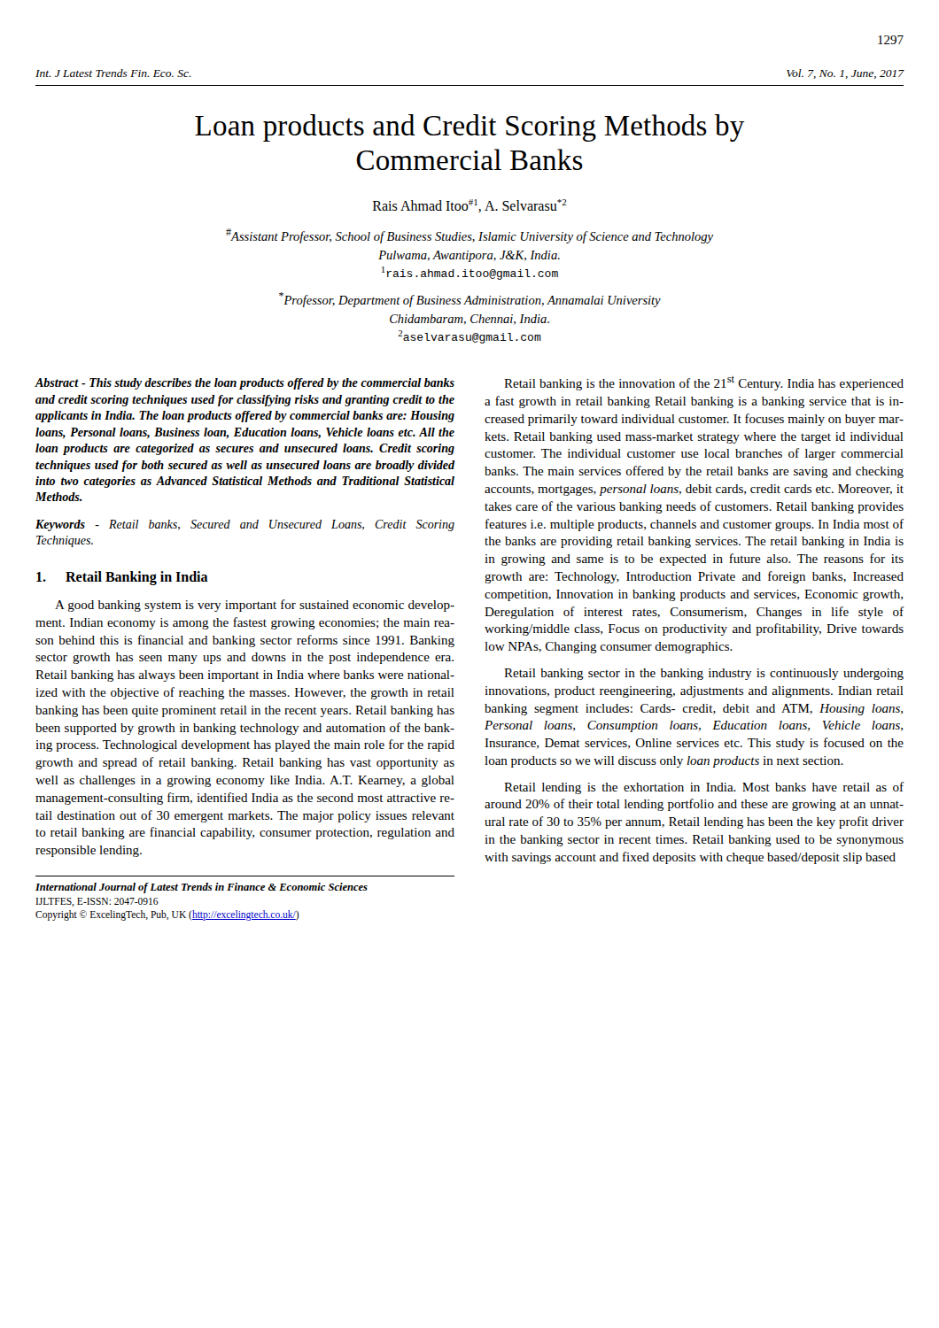1297
Int. J Latest Trends Fin. Eco. Sc. Vol. 7, No. 1, June, 2017
Loan products and Credit Scoring Methods by
Commercial Banks
Rais Ahmad Itoo#1, A. Selvarasu*2
#Assistant Professor, School of Business Studies, Islamic University of Science and Technology
Pulwama, Awantipora, J&K, India.
1rais.ahmad.itoo@gmail.com
*Professor, Department of Business Administration, Annamalai University
Chidambaram, Chennai, India.
2aselvarasu@gmail.com
Abstract - This study describes the loan products offered by the commercial banks and credit scoring techniques used for classifying risks and granting credit to the applicants in India. The loan products offered by commercial banks are: Housing loans, Personal loans, Business loan, Education loans, Vehicle loans etc. All the loan products are categorized as secures and unsecured loans. Credit scoring techniques used for both secured as well as unsecured loans are broadly divided into two categories as Advanced Statistical Methods and Traditional Statistical Methods.
Keywords - Retail banks, Secured and Unsecured Loans, Credit Scoring Techniques.
1. Retail Banking in India
A good banking system is very important for sustained economic development. Indian economy is among the fastest growing economies; the main reason behind this is financial and banking sector reforms since 1991. Banking sector growth has seen many ups and downs in the post independence era. Retail banking has always been important in India where banks were nationalized with the objective of reaching the masses. However, the growth in retail banking has been quite prominent retail in the recent years. Retail banking has been supported by growth in banking technology and automation of the banking process. Technological development has played the main role for the rapid growth and spread of retail banking. Retail banking has vast opportunity as well as challenges in a growing economy like India. A.T. Kearney, a global management-consulting firm, identified India as the second most attractive retail destination out of 30 emergent markets. The major policy issues relevant to retail banking are financial capability, consumer protection, regulation and responsible lending.
International Journal of Latest Trends in Finance & Economic Sciences IJLTFES, E-ISSN: 2047-0916
Copyright © ExcelingTech, Pub, UK (http://excelingtech.co.uk/)
Retail banking is the innovation of the 21st Century. India has experienced a fast growth in retail banking Retail banking is a banking service that is increased primarily toward individual customer. It focuses mainly on buyer markets. Retail banking used mass-market strategy where the target id individual customer. The individual customer use local branches of larger commercial banks. The main services offered by the retail banks are saving and checking accounts, mortgages, personal loans, debit cards, credit cards etc. Moreover, it takes care of the various banking needs of customers. Retail banking provides features i.e. multiple products, channels and customer groups. In India most of the banks are providing retail banking services. The retail banking in India is in growing and same is to be expected in future also. The reasons for its growth are: Technology, Introduction Private and foreign banks, Increased competition, Innovation in banking products and services, Economic growth, Deregulation of interest rates, Consumerism, Changes in life style of working/middle class, Focus on productivity and profitability, Drive towards low NPAs, Changing consumer demographics.
Retail banking sector in the banking industry is continuously undergoing innovations, product reengineering, adjustments and alignments. Indian retail banking segment includes: Cards- credit, debit and ATM, Housing loans, Personal loans, Consumption loans, Education loans, Vehicle loans, Insurance, Demat services, Online services etc. This study is focused on the loan products so we will discuss only loan products in next section.
Retail lending is the exhortation in India. Most banks have retail as of around 20% of their total lending portfolio and these are growing at an unnatural rate of 30 to 35% per annum, Retail lending has been the key profit driver in the banking sector in recent times. Retail banking used to be synonymous with savings account and fixed deposits with cheque based/deposit slip based